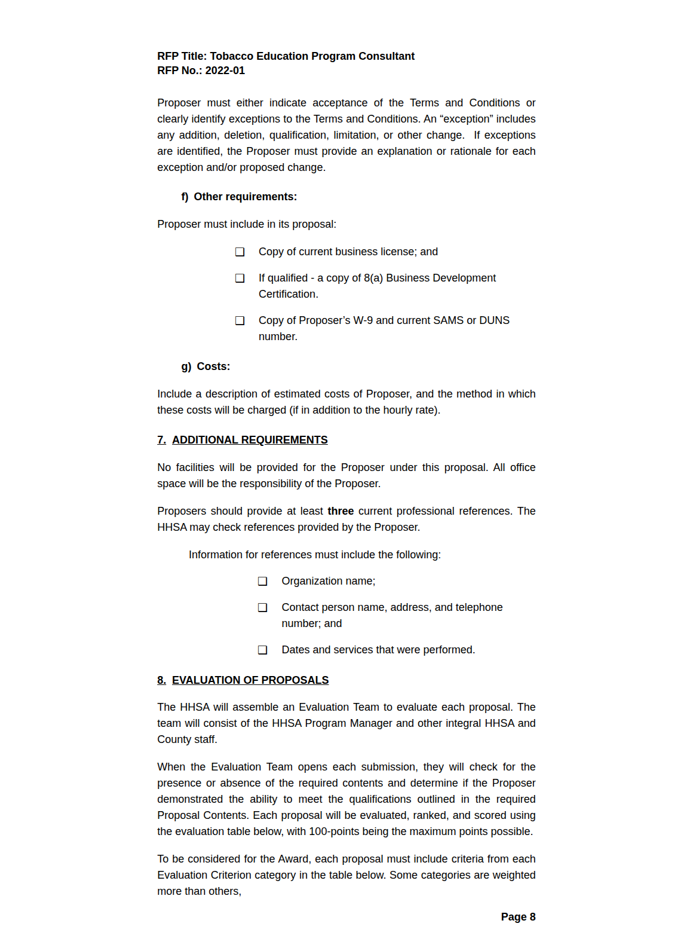RFP Title: Tobacco Education Program Consultant
RFP No.: 2022-01
Proposer must either indicate acceptance of the Terms and Conditions or clearly identify exceptions to the Terms and Conditions. An “exception” includes any addition, deletion, qualification, limitation, or other change. If exceptions are identified, the Proposer must provide an explanation or rationale for each exception and/or proposed change.
f) Other requirements:
Proposer must include in its proposal:
Copy of current business license; and
If qualified - a copy of 8(a) Business Development Certification.
Copy of Proposer’s W-9 and current SAMS or DUNS number.
g) Costs:
Include a description of estimated costs of Proposer, and the method in which these costs will be charged (if in addition to the hourly rate).
7. ADDITIONAL REQUIREMENTS
No facilities will be provided for the Proposer under this proposal. All office space will be the responsibility of the Proposer.
Proposers should provide at least three current professional references. The HHSA may check references provided by the Proposer.
Information for references must include the following:
Organization name;
Contact person name, address, and telephone number; and
Dates and services that were performed.
8. EVALUATION OF PROPOSALS
The HHSA will assemble an Evaluation Team to evaluate each proposal. The team will consist of the HHSA Program Manager and other integral HHSA and County staff.
When the Evaluation Team opens each submission, they will check for the presence or absence of the required contents and determine if the Proposer demonstrated the ability to meet the qualifications outlined in the required Proposal Contents. Each proposal will be evaluated, ranked, and scored using the evaluation table below, with 100-points being the maximum points possible.
To be considered for the Award, each proposal must include criteria from each Evaluation Criterion category in the table below. Some categories are weighted more than others,
Page 8